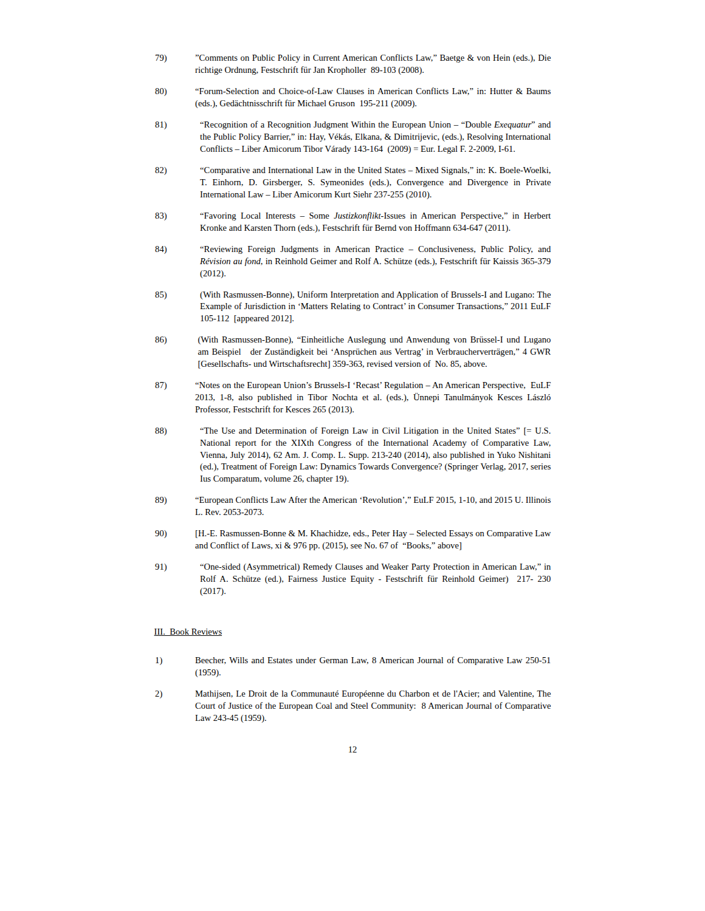79)
”Comments on Public Policy in Current American Conflicts Law,” Baetge & von Hein (eds.), Die richtige Ordnung, Festschrift für Jan Kropholler 89-103 (2008).
80)
“Forum-Selection and Choice-of-Law Clauses in American Conflicts Law,” in: Hutter & Baums (eds.), Gedächtnisschrift für Michael Gruson 195-211 (2009).
81)
“Recognition of a Recognition Judgment Within the European Union – “Double Exequatur” and the Public Policy Barrier,” in: Hay, Vékás, Elkana, & Dimitrijevic, (eds.), Resolving International Conflicts – Liber Amicorum Tibor Várady 143-164 (2009) = Eur. Legal F. 2-2009, I-61.
82)
“Comparative and International Law in the United States – Mixed Signals,” in: K. Boele-Woelki, T. Einhorn, D. Girsberger, S. Symeonides (eds.), Convergence and Divergence in Private International Law – Liber Amicorum Kurt Siehr 237-255 (2010).
83)
“Favoring Local Interests – Some Justizkonflikt-Issues in American Perspective,” in Herbert Kronke and Karsten Thorn (eds.), Festschrift für Bernd von Hoffmann 634-647 (2011).
84)
“Reviewing Foreign Judgments in American Practice – Conclusiveness, Public Policy, and Révision au fond, in Reinhold Geimer and Rolf A. Schütze (eds.), Festschrift für Kaissis 365-379 (2012).
85)
(With Rasmussen-Bonne), Uniform Interpretation and Application of Brussels-I and Lugano: The Example of Jurisdiction in ‘Matters Relating to Contract’ in Consumer Transactions,” 2011 EuLF 105-112 [appeared 2012].
86)
(With Rasmussen-Bonne), “Einheitliche Auslegung und Anwendung von Brüssel-I und Lugano am Beispiel der Zuständigkeit bei ‘Ansprüchen aus Vertrag’ in Verbraucherverträgen,” 4 GWR [Gesellschafts- und Wirtschaftsrecht] 359-363, revised version of No. 85, above.
87)
“Notes on the European Union’s Brussels-I ‘Recast’ Regulation – An American Perspective, EuLF 2013, 1-8, also published in Tibor Nochta et al. (eds.), Ünnepi Tanulmányok Kesces László Professor, Festschrift for Kesces 265 (2013).
88)
“The Use and Determination of Foreign Law in Civil Litigation in the United States” [= U.S. National report for the XIXth Congress of the International Academy of Comparative Law, Vienna, July 2014), 62 Am. J. Comp. L. Supp. 213-240 (2014), also published in Yuko Nishitani (ed.), Treatment of Foreign Law: Dynamics Towards Convergence? (Springer Verlag, 2017, series Ius Comparatum, volume 26, chapter 19).
89)
“European Conflicts Law After the American ‘Revolution’,” EuLF 2015, 1-10, and 2015 U. Illinois L. Rev. 2053-2073.
90)
[H.-E. Rasmussen-Bonne & M. Khachidze, eds., Peter Hay – Selected Essays on Comparative Law and Conflict of Laws, xi & 976 pp. (2015), see No. 67 of “Books,” above]
91)
“One-sided (Asymmetrical) Remedy Clauses and Weaker Party Protection in American Law,” in Rolf A. Schütze (ed.), Fairness Justice Equity - Festschrift für Reinhold Geimer) 217- 230 (2017).
III. Book Reviews
1)
Beecher, Wills and Estates under German Law, 8 American Journal of Comparative Law 250-51 (1959).
2)
Mathijsen, Le Droit de la Communauté Européenne du Charbon et de l'Acier; and Valentine, The Court of Justice of the European Coal and Steel Community: 8 American Journal of Comparative Law 243-45 (1959).
12